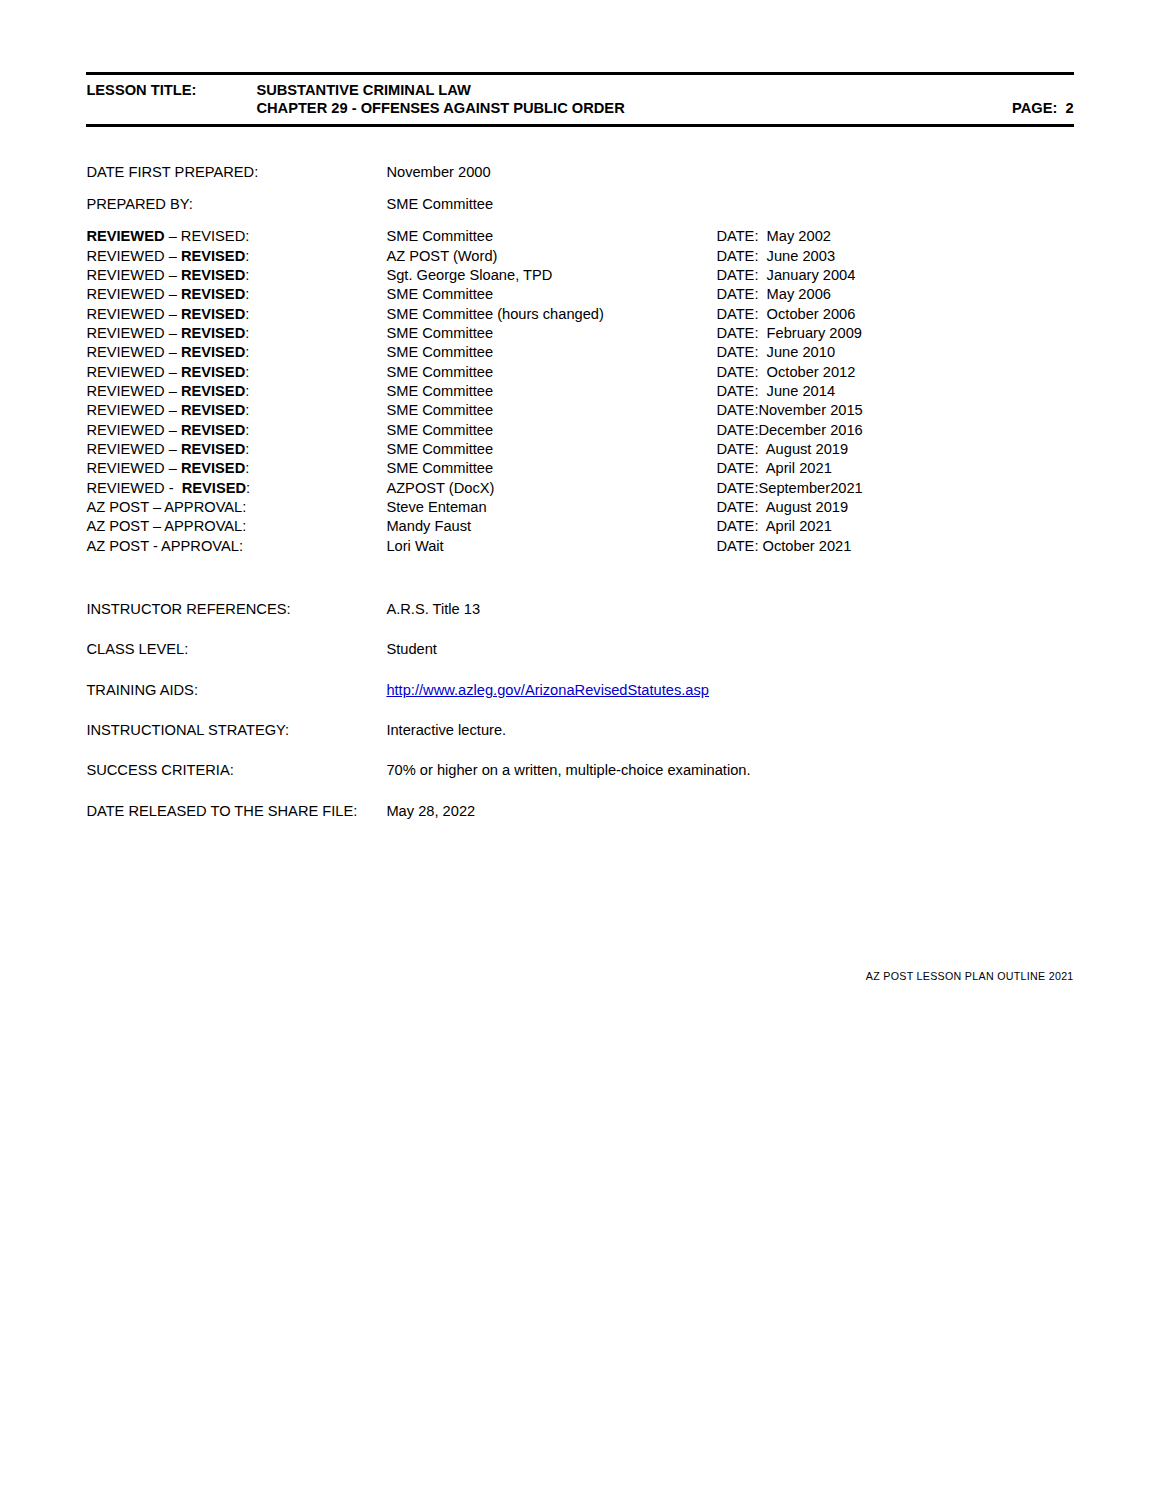LESSON TITLE:
SUBSTANTIVE CRIMINAL LAW
CHAPTER 29 - OFFENSES AGAINST PUBLIC ORDER
PAGE: 2
DATE FIRST PREPARED:
November 2000
PREPARED BY:
SME Committee
| REVIEWED – REVISED: | SME Committee | DATE: May 2002 |
| REVIEWED – REVISED : | AZ POST (Word) | DATE: June 2003 |
| REVIEWED – REVISED : | Sgt. George Sloane, TPD | DATE: January 2004 |
| REVIEWED – REVISED : | SME Committee | DATE: May 2006 |
| REVIEWED – REVISED : | SME Committee (hours changed) | DATE: October 2006 |
| REVIEWED – REVISED : | SME Committee | DATE: February 2009 |
| REVIEWED – REVISED : | SME Committee | DATE: June 2010 |
| REVIEWED – REVISED : | SME Committee | DATE: October 2012 |
| REVIEWED – REVISED : | SME Committee | DATE: June 2014 |
| REVIEWED – REVISED : | SME Committee | DATE:November 2015 |
| REVIEWED – REVISED : | SME Committee | DATE:December 2016 |
| REVIEWED – REVISED : | SME Committee | DATE: August 2019 |
| REVIEWED – REVISED : | SME Committee | DATE: April 2021 |
| REVIEWED - REVISED : | AZPOST (DocX) | DATE:September2021 |
| AZ POST – APPROVAL: | Steve Enteman | DATE: August 2019 |
| AZ POST – APPROVAL: | Mandy Faust | DATE: April 2021 |
| AZ POST - APPROVAL: | Lori Wait | DATE: October 2021 |
INSTRUCTOR REFERENCES:
A.R.S. Title 13
CLASS LEVEL:
Student
TRAINING AIDS:
http://www.azleg.gov/ArizonaRevisedStatutes.asp
INSTRUCTIONAL STRATEGY:
Interactive lecture.
SUCCESS CRITERIA:
70% or higher on a written, multiple-choice examination.
DATE RELEASED TO THE SHARE FILE:
May 28, 2022
AZ POST LESSON PLAN OUTLINE 2021